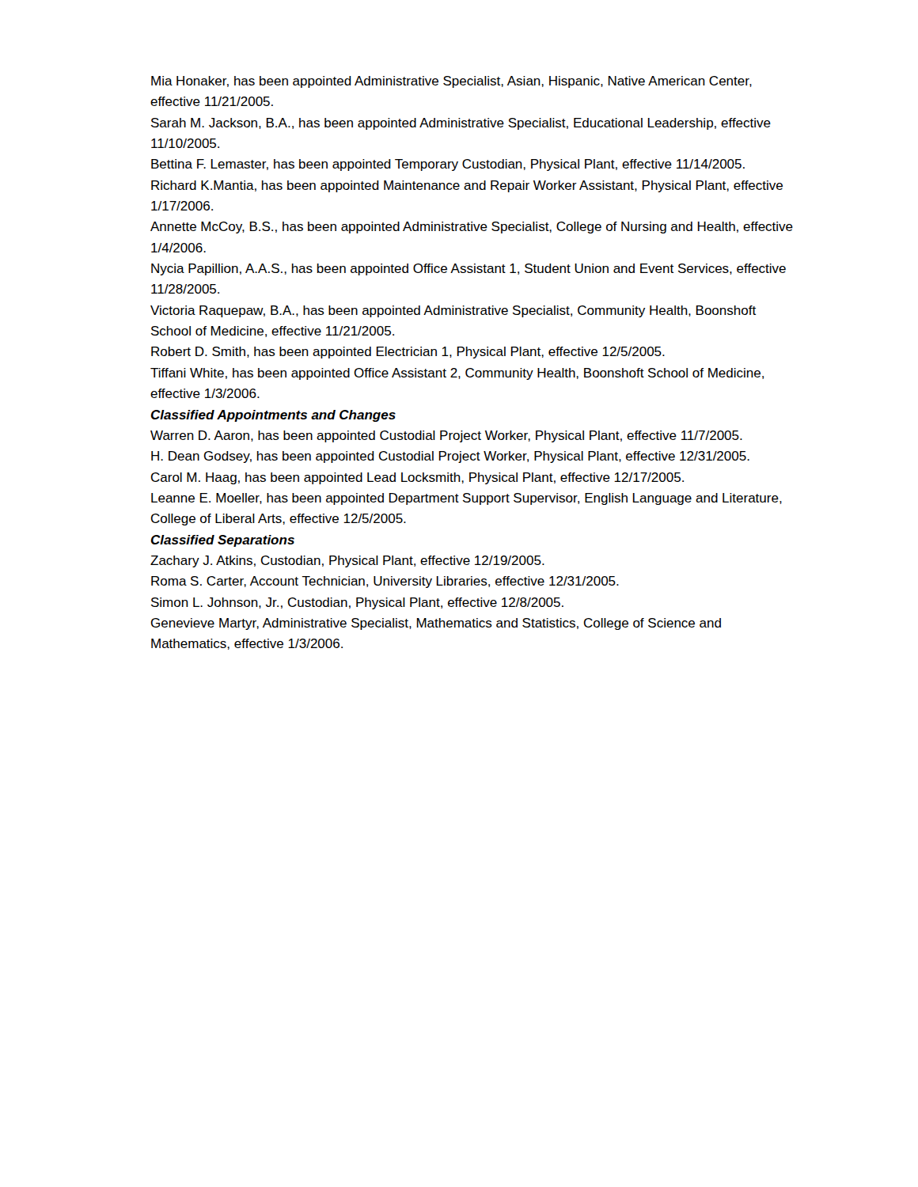Mia Honaker, has been appointed Administrative Specialist, Asian, Hispanic, Native American Center, effective 11/21/2005.
Sarah M. Jackson, B.A., has been appointed Administrative Specialist, Educational Leadership, effective 11/10/2005.
Bettina F. Lemaster, has been appointed Temporary Custodian, Physical Plant, effective 11/14/2005.
Richard K.Mantia, has been appointed Maintenance and Repair Worker Assistant, Physical Plant, effective 1/17/2006.
Annette McCoy, B.S., has been appointed Administrative Specialist, College of Nursing and Health, effective 1/4/2006.
Nycia Papillion, A.A.S., has been appointed Office Assistant 1, Student Union and Event Services, effective 11/28/2005.
Victoria Raquepaw, B.A., has been appointed Administrative Specialist, Community Health, Boonshoft School of Medicine, effective 11/21/2005.
Robert D. Smith, has been appointed Electrician 1, Physical Plant, effective 12/5/2005.
Tiffani White, has been appointed Office Assistant 2, Community Health, Boonshoft School of Medicine, effective 1/3/2006.
Classified Appointments and Changes
Warren D. Aaron, has been appointed Custodial Project Worker, Physical Plant, effective 11/7/2005.
H. Dean Godsey, has been appointed Custodial Project Worker, Physical Plant, effective 12/31/2005.
Carol M. Haag, has been appointed Lead Locksmith, Physical Plant, effective 12/17/2005.
Leanne E. Moeller, has been appointed Department Support Supervisor, English Language and Literature, College of Liberal Arts, effective 12/5/2005.
Classified Separations
Zachary J. Atkins, Custodian, Physical Plant, effective 12/19/2005.
Roma S. Carter, Account Technician, University Libraries, effective 12/31/2005.
Simon L. Johnson, Jr., Custodian, Physical Plant, effective 12/8/2005.
Genevieve Martyr, Administrative Specialist, Mathematics and Statistics, College of Science and Mathematics, effective 1/3/2006.